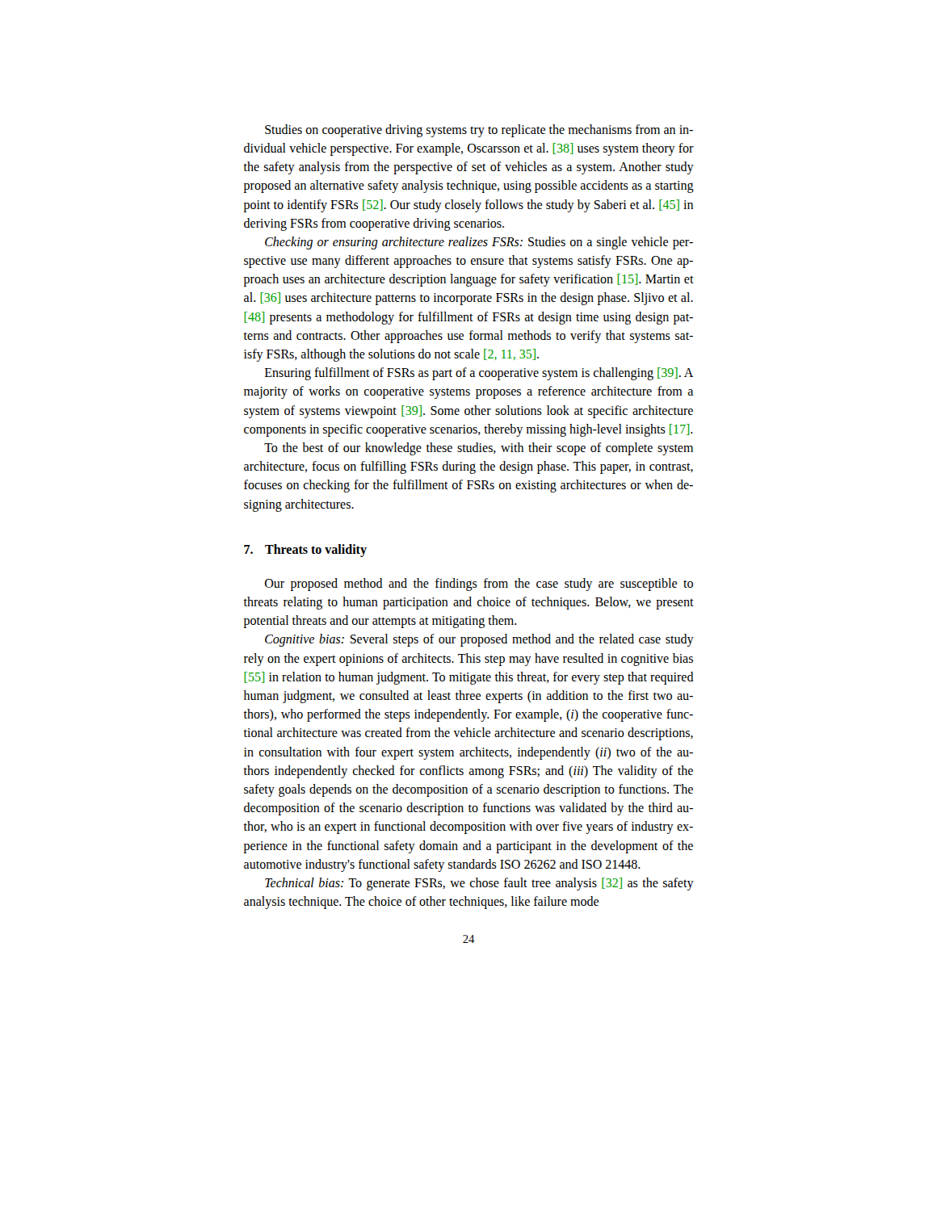Studies on cooperative driving systems try to replicate the mechanisms from an individual vehicle perspective. For example, Oscarsson et al. [38] uses system theory for the safety analysis from the perspective of set of vehicles as a system. Another study proposed an alternative safety analysis technique, using possible accidents as a starting point to identify FSRs [52]. Our study closely follows the study by Saberi et al. [45] in deriving FSRs from cooperative driving scenarios.
Checking or ensuring architecture realizes FSRs: Studies on a single vehicle perspective use many different approaches to ensure that systems satisfy FSRs. One approach uses an architecture description language for safety verification [15]. Martin et al. [36] uses architecture patterns to incorporate FSRs in the design phase. Sljivo et al. [48] presents a methodology for fulfillment of FSRs at design time using design patterns and contracts. Other approaches use formal methods to verify that systems satisfy FSRs, although the solutions do not scale [2, 11, 35].
Ensuring fulfillment of FSRs as part of a cooperative system is challenging [39]. A majority of works on cooperative systems proposes a reference architecture from a system of systems viewpoint [39]. Some other solutions look at specific architecture components in specific cooperative scenarios, thereby missing high-level insights [17].
To the best of our knowledge these studies, with their scope of complete system architecture, focus on fulfilling FSRs during the design phase. This paper, in contrast, focuses on checking for the fulfillment of FSRs on existing architectures or when designing architectures.
7. Threats to validity
Our proposed method and the findings from the case study are susceptible to threats relating to human participation and choice of techniques. Below, we present potential threats and our attempts at mitigating them.
Cognitive bias: Several steps of our proposed method and the related case study rely on the expert opinions of architects. This step may have resulted in cognitive bias [55] in relation to human judgment. To mitigate this threat, for every step that required human judgment, we consulted at least three experts (in addition to the first two authors), who performed the steps independently. For example, (i) the cooperative functional architecture was created from the vehicle architecture and scenario descriptions, in consultation with four expert system architects, independently (ii) two of the authors independently checked for conflicts among FSRs; and (iii) The validity of the safety goals depends on the decomposition of a scenario description to functions. The decomposition of the scenario description to functions was validated by the third author, who is an expert in functional decomposition with over five years of industry experience in the functional safety domain and a participant in the development of the automotive industry's functional safety standards ISO 26262 and ISO 21448.
Technical bias: To generate FSRs, we chose fault tree analysis [32] as the safety analysis technique. The choice of other techniques, like failure mode
24